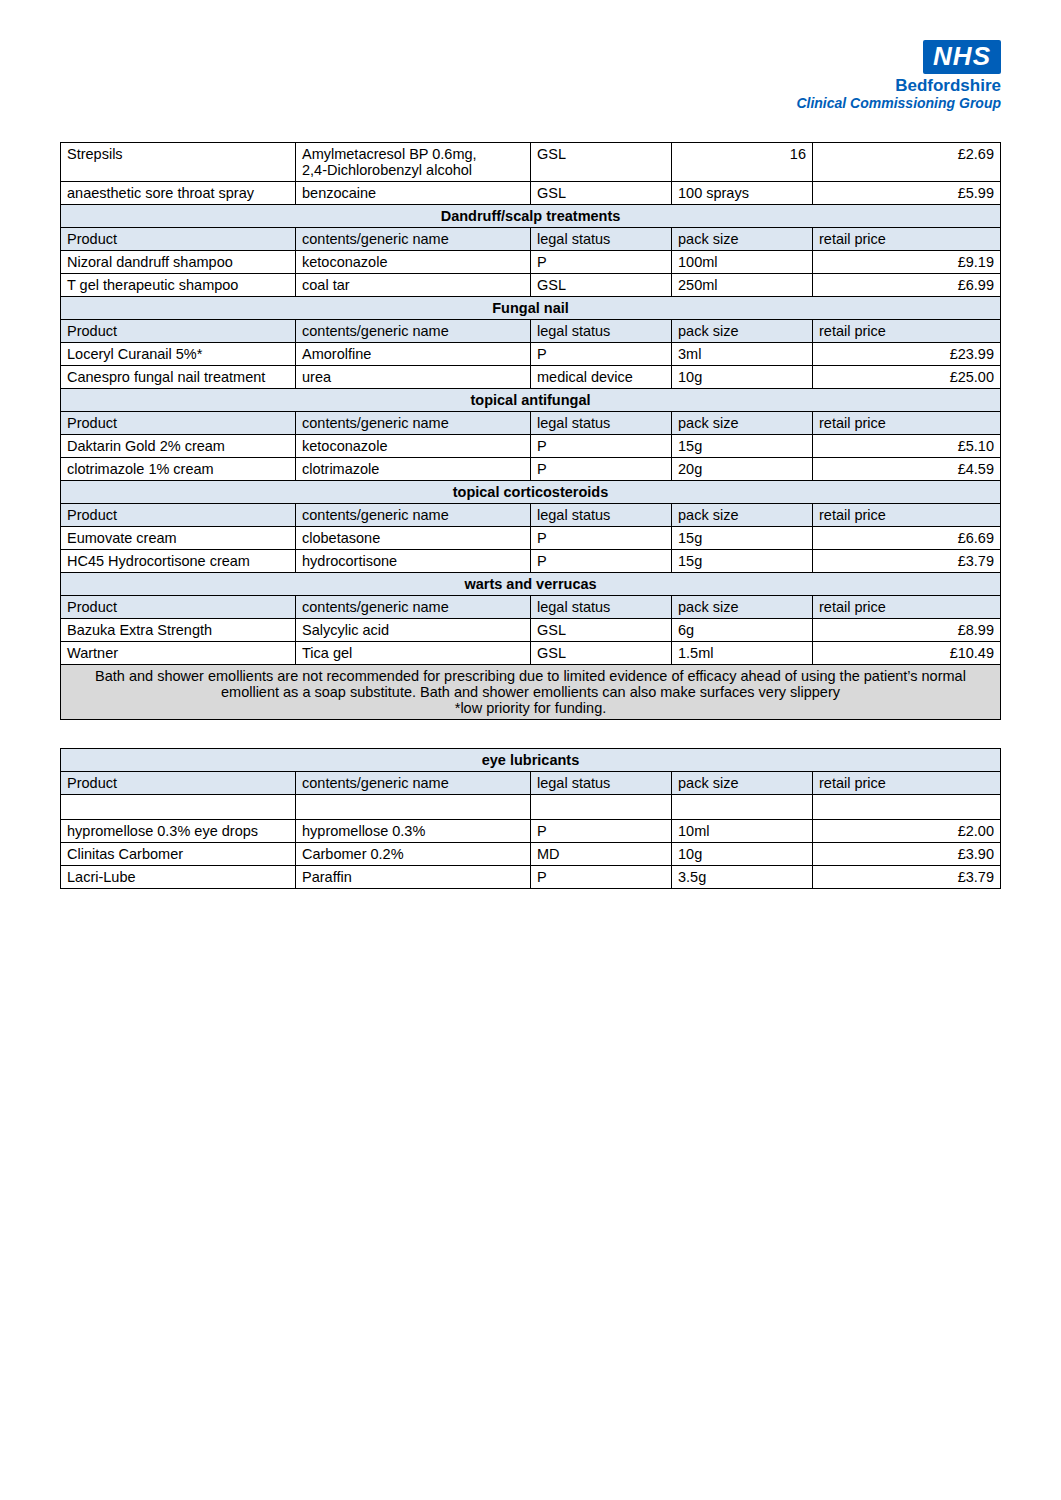NHS
Bedfordshire
Clinical Commissioning Group
| Strepsils | Amylmetacresol BP 0.6mg, 2,4-Dichlorobenzyl alcohol | GSL | 16 | £2.69 |
| anaesthetic sore throat spray | benzocaine | GSL | 100 sprays | £5.99 |
| Dandruff/scalp treatments |
| Product | contents/generic name | legal status | pack size | retail price |
| Nizoral dandruff shampoo | ketoconazole | P | 100ml | £9.19 |
| T gel therapeutic shampoo | coal tar | GSL | 250ml | £6.99 |
| Fungal nail |
| Product | contents/generic name | legal status | pack size | retail price |
| Loceryl Curanail 5%* | Amorolfine | P | 3ml | £23.99 |
| Canespro fungal nail treatment | urea | medical device | 10g | £25.00 |
| topical antifungal |
| Product | contents/generic name | legal status | pack size | retail price |
| Daktarin Gold 2% cream | ketoconazole | P | 15g | £5.10 |
| clotrimazole 1% cream | clotrimazole | P | 20g | £4.59 |
| topical corticosteroids |
| Product | contents/generic name | legal status | pack size | retail price |
| Eumovate cream | clobetasone | P | 15g | £6.69 |
| HC45 Hydrocortisone cream | hydrocortisone | P | 15g | £3.79 |
| warts and verrucas |
| Product | contents/generic name | legal status | pack size | retail price |
| Bazuka Extra Strength | Salycylic acid | GSL | 6g | £8.99 |
| Wartner | Tica gel | GSL | 1.5ml | £10.49 |
| Bath and shower emollients are not recommended for prescribing due to limited evidence of efficacy ahead of using the patient’s normal emollient as a soap substitute. Bath and shower emollients can also make surfaces very slippery *low priority for funding. |
| eye lubricants |
| Product | contents/generic name | legal status | pack size | retail price |
| hypromellose 0.3% eye drops | hypromellose 0.3% | P | 10ml | £2.00 |
| Clinitas Carbomer | Carbomer 0.2% | MD | 10g | £3.90 |
| Lacri-Lube | Paraffin | P | 3.5g | £3.79 |